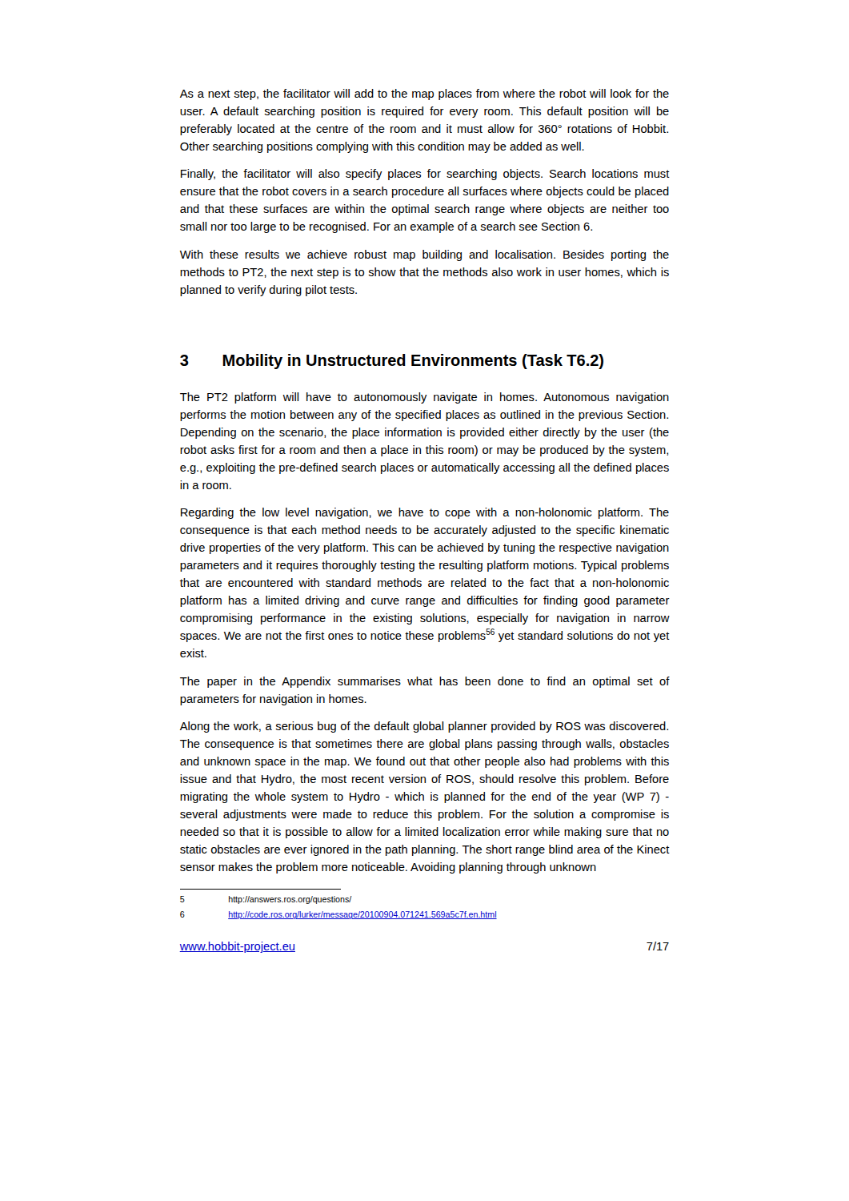As a next step, the facilitator will add to the map places from where the robot will look for the user. A default searching position is required for every room. This default position will be preferably located at the centre of the room and it must allow for 360° rotations of Hobbit. Other searching positions complying with this condition may be added as well.
Finally, the facilitator will also specify places for searching objects. Search locations must ensure that the robot covers in a search procedure all surfaces where objects could be placed and that these surfaces are within the optimal search range where objects are neither too small nor too large to be recognised. For an example of a search see Section 6.
With these results we achieve robust map building and localisation. Besides porting the methods to PT2, the next step is to show that the methods also work in user homes, which is planned to verify during pilot tests.
3 Mobility in Unstructured Environments (Task T6.2)
The PT2 platform will have to autonomously navigate in homes. Autonomous navigation performs the motion between any of the specified places as outlined in the previous Section. Depending on the scenario, the place information is provided either directly by the user (the robot asks first for a room and then a place in this room) or may be produced by the system, e.g., exploiting the pre-defined search places or automatically accessing all the defined places in a room.
Regarding the low level navigation, we have to cope with a non-holonomic platform. The consequence is that each method needs to be accurately adjusted to the specific kinematic drive properties of the very platform. This can be achieved by tuning the respective navigation parameters and it requires thoroughly testing the resulting platform motions. Typical problems that are encountered with standard methods are related to the fact that a non-holonomic platform has a limited driving and curve range and difficulties for finding good parameter compromising performance in the existing solutions, especially for navigation in narrow spaces. We are not the first ones to notice these problems56 yet standard solutions do not yet exist.
The paper in the Appendix summarises what has been done to find an optimal set of parameters for navigation in homes.
Along the work, a serious bug of the default global planner provided by ROS was discovered. The consequence is that sometimes there are global plans passing through walls, obstacles and unknown space in the map. We found out that other people also had problems with this issue and that Hydro, the most recent version of ROS, should resolve this problem. Before migrating the whole system to Hydro - which is planned for the end of the year (WP 7) - several adjustments were made to reduce this problem. For the solution a compromise is needed so that it is possible to allow for a limited localization error while making sure that no static obstacles are ever ignored in the path planning. The short range blind area of the Kinect sensor makes the problem more noticeable. Avoiding planning through unknown
5
http://answers.ros.org/questions/
6
http://code.ros.org/lurker/message/20100904.071241.569a5c7f.en.html
www.hobbit-project.eu 7/17